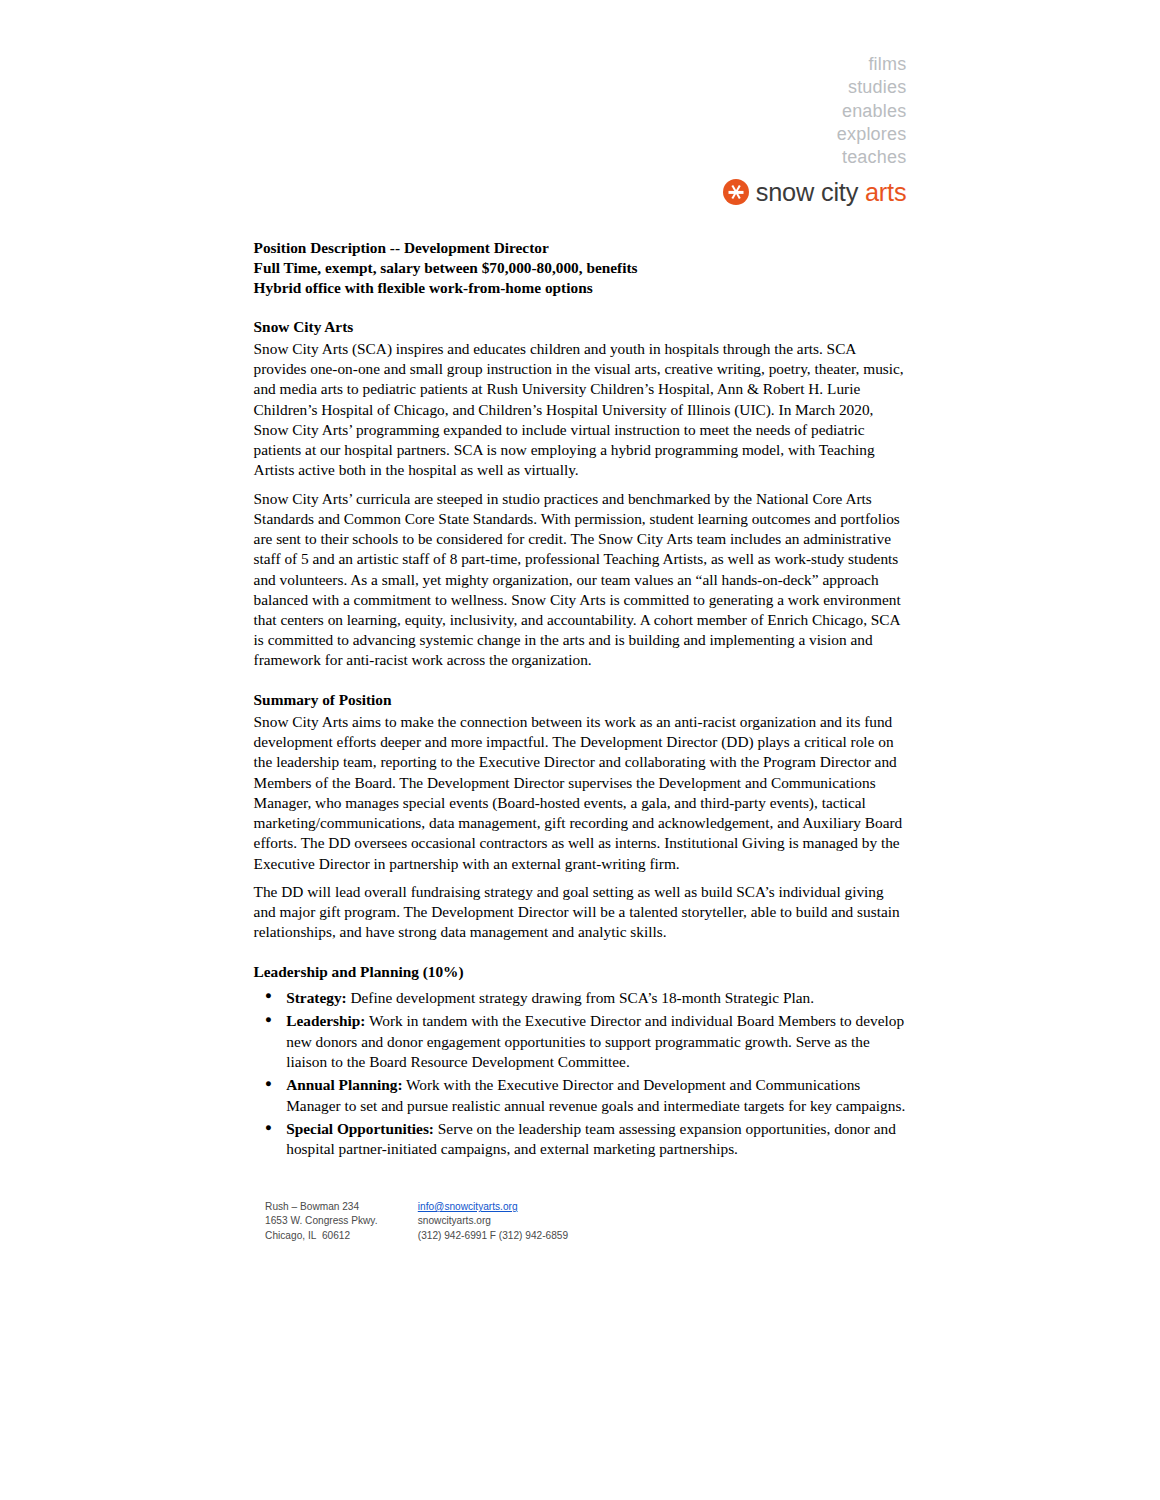films
studies
enables
explores
teaches
snow city arts
Position Description -- Development Director Full Time, exempt, salary between $70,000-80,000, benefits Hybrid office with flexible work-from-home options
Snow City Arts
Snow City Arts (SCA) inspires and educates children and youth in hospitals through the arts. SCA provides one-on-one and small group instruction in the visual arts, creative writing, poetry, theater, music, and media arts to pediatric patients at Rush University Children’s Hospital, Ann & Robert H. Lurie Children’s Hospital of Chicago, and Children’s Hospital University of Illinois (UIC). In March 2020, Snow City Arts’ programming expanded to include virtual instruction to meet the needs of pediatric patients at our hospital partners. SCA is now employing a hybrid programming model, with Teaching Artists active both in the hospital as well as virtually.
Snow City Arts’ curricula are steeped in studio practices and benchmarked by the National Core Arts Standards and Common Core State Standards. With permission, student learning outcomes and portfolios are sent to their schools to be considered for credit. The Snow City Arts team includes an administrative staff of 5 and an artistic staff of 8 part-time, professional Teaching Artists, as well as work-study students and volunteers. As a small, yet mighty organization, our team values an “all hands-on-deck” approach balanced with a commitment to wellness. Snow City Arts is committed to generating a work environment that centers on learning, equity, inclusivity, and accountability. A cohort member of Enrich Chicago, SCA is committed to advancing systemic change in the arts and is building and implementing a vision and framework for anti-racist work across the organization.
Summary of Position
Snow City Arts aims to make the connection between its work as an anti-racist organization and its fund development efforts deeper and more impactful. The Development Director (DD) plays a critical role on the leadership team, reporting to the Executive Director and collaborating with the Program Director and Members of the Board. The Development Director supervises the Development and Communications Manager, who manages special events (Board-hosted events, a gala, and third-party events), tactical marketing/communications, data management, gift recording and acknowledgement, and Auxiliary Board efforts. The DD oversees occasional contractors as well as interns. Institutional Giving is managed by the Executive Director in partnership with an external grant-writing firm.
The DD will lead overall fundraising strategy and goal setting as well as build SCA’s individual giving and major gift program. The Development Director will be a talented storyteller, able to build and sustain relationships, and have strong data management and analytic skills.
Leadership and Planning (10%)
Strategy: Define development strategy drawing from SCA’s 18-month Strategic Plan.
Leadership: Work in tandem with the Executive Director and individual Board Members to develop new donors and donor engagement opportunities to support programmatic growth. Serve as the liaison to the Board Resource Development Committee.
Annual Planning: Work with the Executive Director and Development and Communications Manager to set and pursue realistic annual revenue goals and intermediate targets for key campaigns.
Special Opportunities: Serve on the leadership team assessing expansion opportunities, donor and hospital partner-initiated campaigns, and external marketing partnerships.
Rush – Bowman 234
1653 W. Congress Pkwy.
Chicago, IL 60612
info@snowcityarts.org
snowcityarts.org
(312) 942-6991 F (312) 942-6859